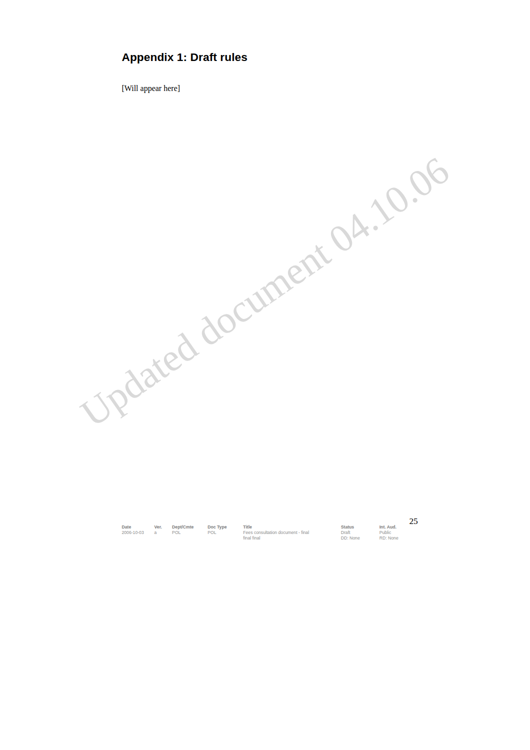Updated document 04.10.06
Appendix 1: Draft rules
[Will appear here]
25
| Date | Ver. | Dept/Cmte | Doc Type | Title | Status | Int. Aud. |
| 2006-10-03 | a | POL | POL | Fees consultation document - final final final | Draft DD: None | Public RD: None |